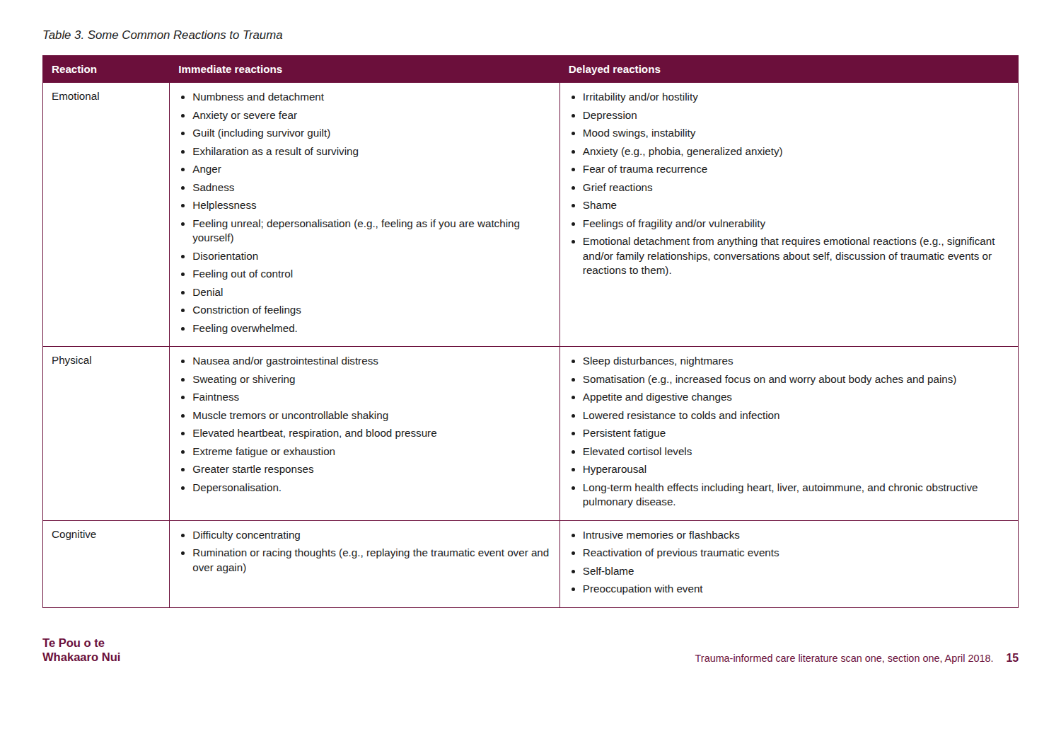Table 3. Some Common Reactions to Trauma
| Reaction | Immediate reactions | Delayed reactions |
| --- | --- | --- |
| Emotional | Numbness and detachment Anxiety or severe fear Guilt (including survivor guilt) Exhilaration as a result of surviving Anger Sadness Helplessness Feeling unreal; depersonalisation (e.g., feeling as if you are watching yourself) Disorientation Feeling out of control Denial Constriction of feelings Feeling overwhelmed. | Irritability and/or hostility Depression Mood swings, instability Anxiety (e.g., phobia, generalized anxiety) Fear of trauma recurrence Grief reactions Shame Feelings of fragility and/or vulnerability Emotional detachment from anything that requires emotional reactions (e.g., significant and/or family relationships, conversations about self, discussion of traumatic events or reactions to them). |
| Physical | Nausea and/or gastrointestinal distress Sweating or shivering Faintness Muscle tremors or uncontrollable shaking Elevated heartbeat, respiration, and blood pressure Extreme fatigue or exhaustion Greater startle responses Depersonalisation. | Sleep disturbances, nightmares Somatisation (e.g., increased focus on and worry about body aches and pains) Appetite and digestive changes Lowered resistance to colds and infection Persistent fatigue Elevated cortisol levels Hyperarousal Long-term health effects including heart, liver, autoimmune, and chronic obstructive pulmonary disease. |
| Cognitive | Difficulty concentrating Rumination or racing thoughts (e.g., replaying the traumatic event over and over again) | Intrusive memories or flashbacks Reactivation of previous traumatic events Self-blame Preoccupation with event |
Te Pou o te
Whakaaro Nui
Trauma-informed care literature scan one, section one, April 2018. 15